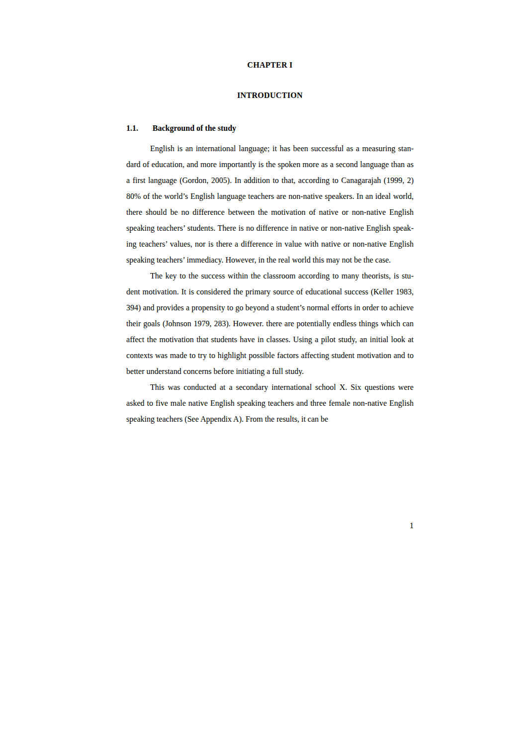CHAPTER I INTRODUCTION
1.1. Background of the study
English is an international language; it has been successful as a measuring standard of education, and more importantly is the spoken more as a second language than as a first language (Gordon, 2005). In addition to that, according to Canagarajah (1999, 2) 80% of the world’s English language teachers are non-native speakers. In an ideal world, there should be no difference between the motivation of native or non-native English speaking teachers’ students. There is no difference in native or non-native English speaking teachers’ values, nor is there a difference in value with native or non-native English speaking teachers’ immediacy. However, in the real world this may not be the case.
The key to the success within the classroom according to many theorists, is student motivation. It is considered the primary source of educational success (Keller 1983, 394) and provides a propensity to go beyond a student’s normal efforts in order to achieve their goals (Johnson 1979, 283). However. there are potentially endless things which can affect the motivation that students have in classes. Using a pilot study, an initial look at contexts was made to try to highlight possible factors affecting student motivation and to better understand concerns before initiating a full study.
This was conducted at a secondary international school X. Six questions were asked to five male native English speaking teachers and three female non-native English speaking teachers (See Appendix A). From the results, it can be
1